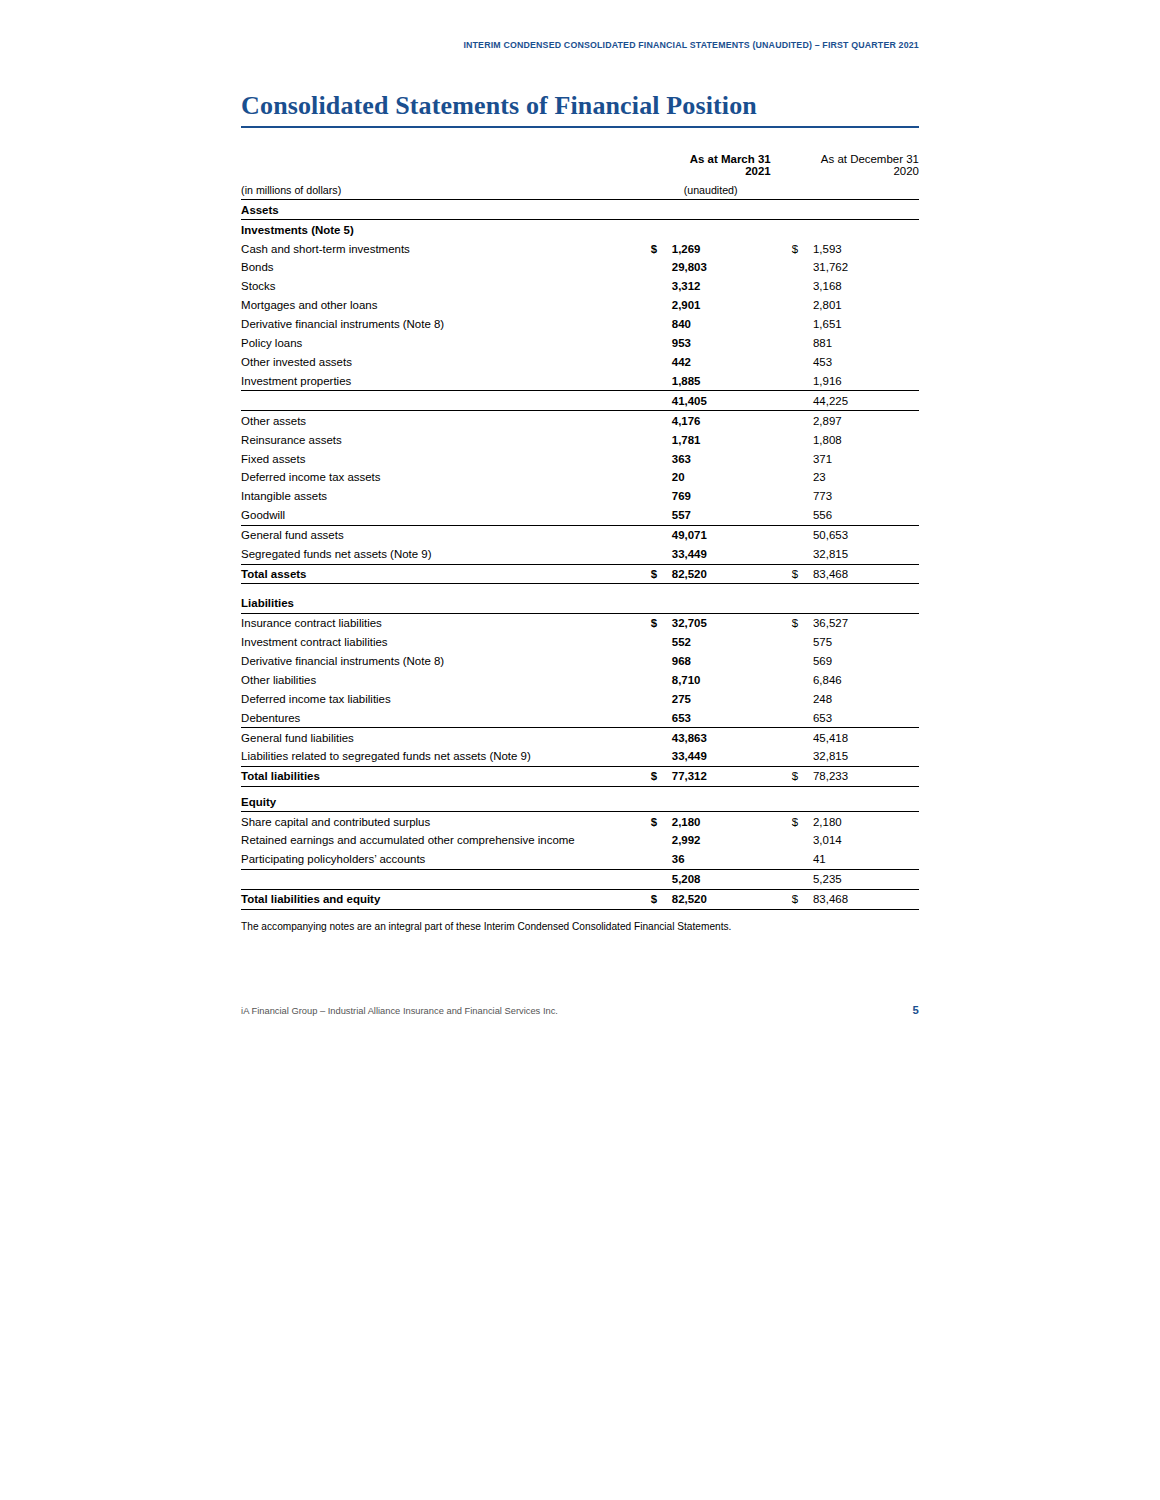INTERIM CONDENSED CONSOLIDATED FINANCIAL STATEMENTS (UNAUDITED) – FIRST QUARTER 2021
Consolidated Statements of Financial Position
| | As at March 31 | | As at December 31 |
| | 2021 | | 2020 |
| (in millions of dollars) | (unaudited) | | |
| Assets | | | | | |
| Investments (Note 5) | | | | | |
| Cash and short-term investments | $ | 1,269 | | $ | 1,593 |
| Bonds | | 29,803 | | | 31,762 |
| Stocks | | 3,312 | | | 3,168 |
| Mortgages and other loans | | 2,901 | | | 2,801 |
| Derivative financial instruments (Note 8) | | 840 | | | 1,651 |
| Policy loans | | 953 | | | 881 |
| Other invested assets | | 442 | | | 453 |
| Investment properties | | 1,885 | | | 1,916 |
| | | 41,405 | | | 44,225 |
| Other assets | | 4,176 | | | 2,897 |
| Reinsurance assets | | 1,781 | | | 1,808 |
| Fixed assets | | 363 | | | 371 |
| Deferred income tax assets | | 20 | | | 23 |
| Intangible assets | | 769 | | | 773 |
| Goodwill | | 557 | | | 556 |
| General fund assets | | 49,071 | | | 50,653 |
| Segregated funds net assets (Note 9) | | 33,449 | | | 32,815 |
| Total assets | $ | 82,520 | | $ | 83,468 |
| Liabilities | | | | | |
| Insurance contract liabilities | $ | 32,705 | | $ | 36,527 |
| Investment contract liabilities | | 552 | | | 575 |
| Derivative financial instruments (Note 8) | | 968 | | | 569 |
| Other liabilities | | 8,710 | | | 6,846 |
| Deferred income tax liabilities | | 275 | | | 248 |
| Debentures | | 653 | | | 653 |
| General fund liabilities | | 43,863 | | | 45,418 |
| Liabilities related to segregated funds net assets (Note 9) | | 33,449 | | | 32,815 |
| Total liabilities | $ | 77,312 | | $ | 78,233 |
| Equity | | | | | |
| Share capital and contributed surplus | $ | 2,180 | | $ | 2,180 |
| Retained earnings and accumulated other comprehensive income | | 2,992 | | | 3,014 |
| Participating policyholders’ accounts | | 36 | | | 41 |
| | | 5,208 | | | 5,235 |
| Total liabilities and equity | $ | 82,520 | | $ | 83,468 |
The accompanying notes are an integral part of these Interim Condensed Consolidated Financial Statements.
iA Financial Group – Industrial Alliance Insurance and Financial Services Inc. 5